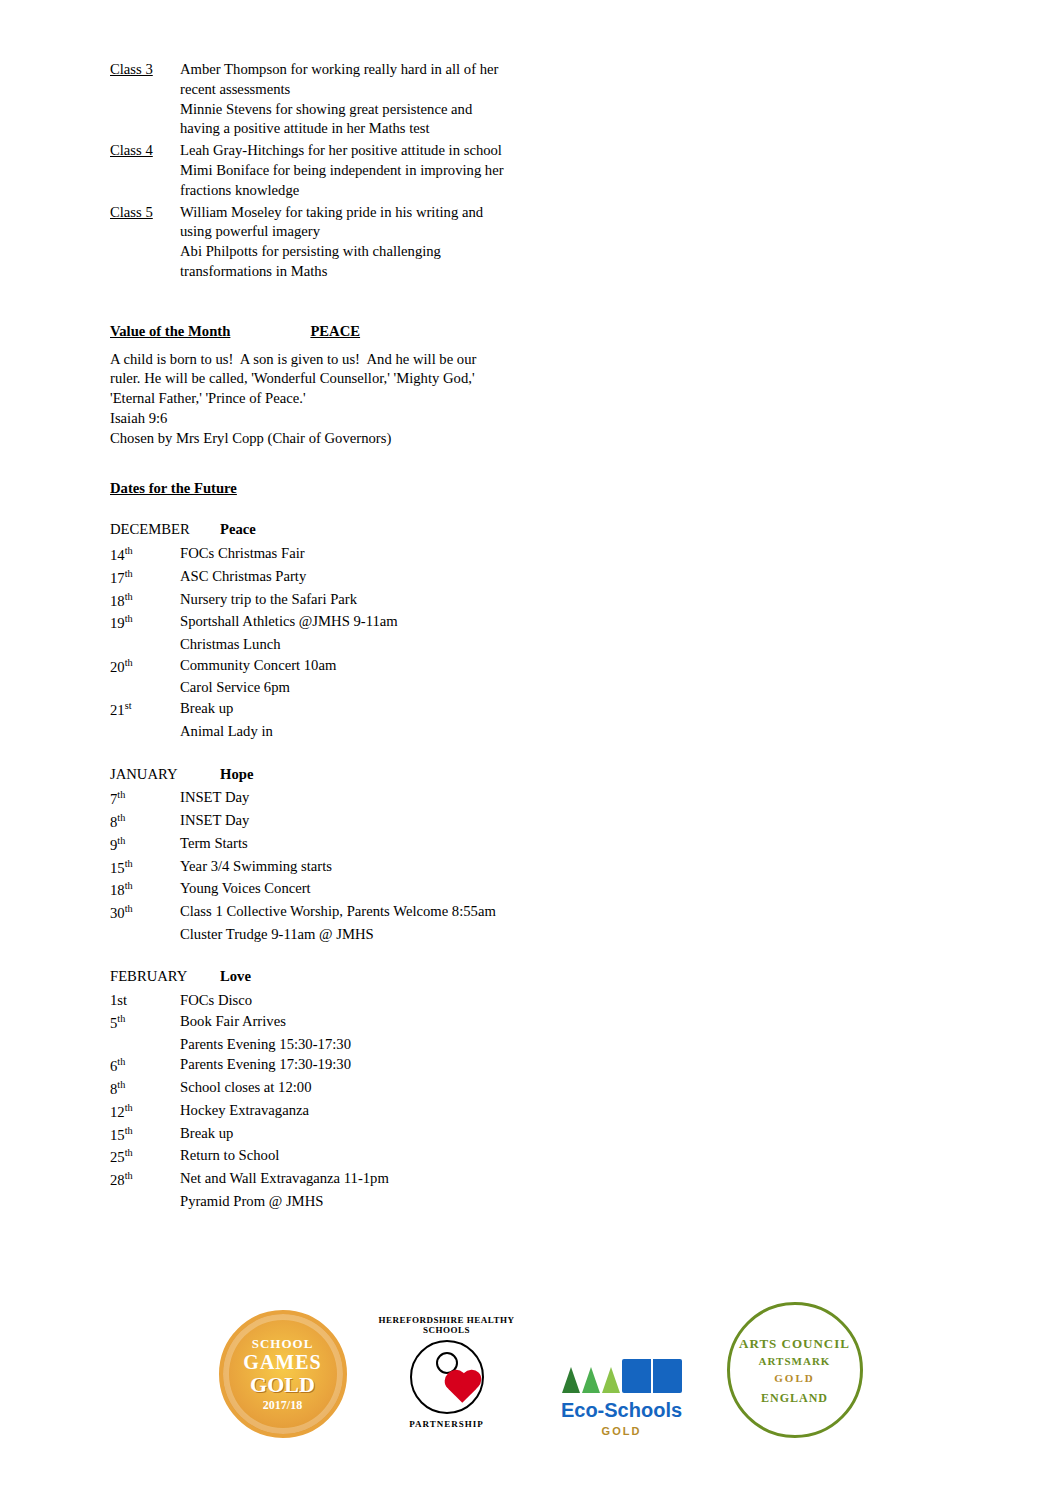Class 3
Amber Thompson for working really hard in all of her recent assessments
Minnie Stevens for showing great persistence and having a positive attitude in her Maths test
Class 4
Leah Gray-Hitchings for her positive attitude in school
Mimi Boniface for being independent in improving her fractions knowledge
Class 5
William Moseley for taking pride in his writing and using powerful imagery
Abi Philpotts for persisting with challenging transformations in Maths
Value of the Month
PEACE
A child is born to us! A son is given to us! And he will be our ruler. He will be called, 'Wonderful Counsellor,' 'Mighty God,' 'Eternal Father,' 'Prince of Peace.'
Isaiah 9:6
Chosen by Mrs Eryl Copp (Chair of Governors)
Dates for the Future
DECEMBER Peace
| 14 th | FOCs Christmas Fair |
| 17 th | ASC Christmas Party |
| 18 th | Nursery trip to the Safari Park |
| 19 th | Sportshall Athletics @JMHS 9-11am |
| | Christmas Lunch |
| 20 th | Community Concert 10am |
| | Carol Service 6pm |
| 21 st | Break up |
| | Animal Lady in |
JANUARY Hope
| 7 th | INSET Day |
| 8 th | INSET Day |
| 9 th | Term Starts |
| 15 th | Year 3/4 Swimming starts |
| 18 th | Young Voices Concert |
| 30 th | Class 1 Collective Worship, Parents Welcome 8:55am |
| | Cluster Trudge 9-11am @ JMHS |
FEBRUARY Love
| 1st | FOCs Disco |
| 5 th | Book Fair Arrives |
| | Parents Evening 15:30-17:30 |
| 6 th | Parents Evening 17:30-19:30 |
| 8 th | School closes at 12:00 |
| 12 th | Hockey Extravaganza |
| 15 th | Break up |
| 25 th | Return to School |
| 28 th | Net and Wall Extravaganza 11-1pm |
| | Pyramid Prom @ JMHS |
SCHOOL
GAMES
GOLD
2017/18
HEREFORDSHIRE HEALTHY SCHOOLS
PARTNERSHIP
Eco-Schools
GOLD
ARTS COUNCIL
ARTSMARK
GOLD
ENGLAND